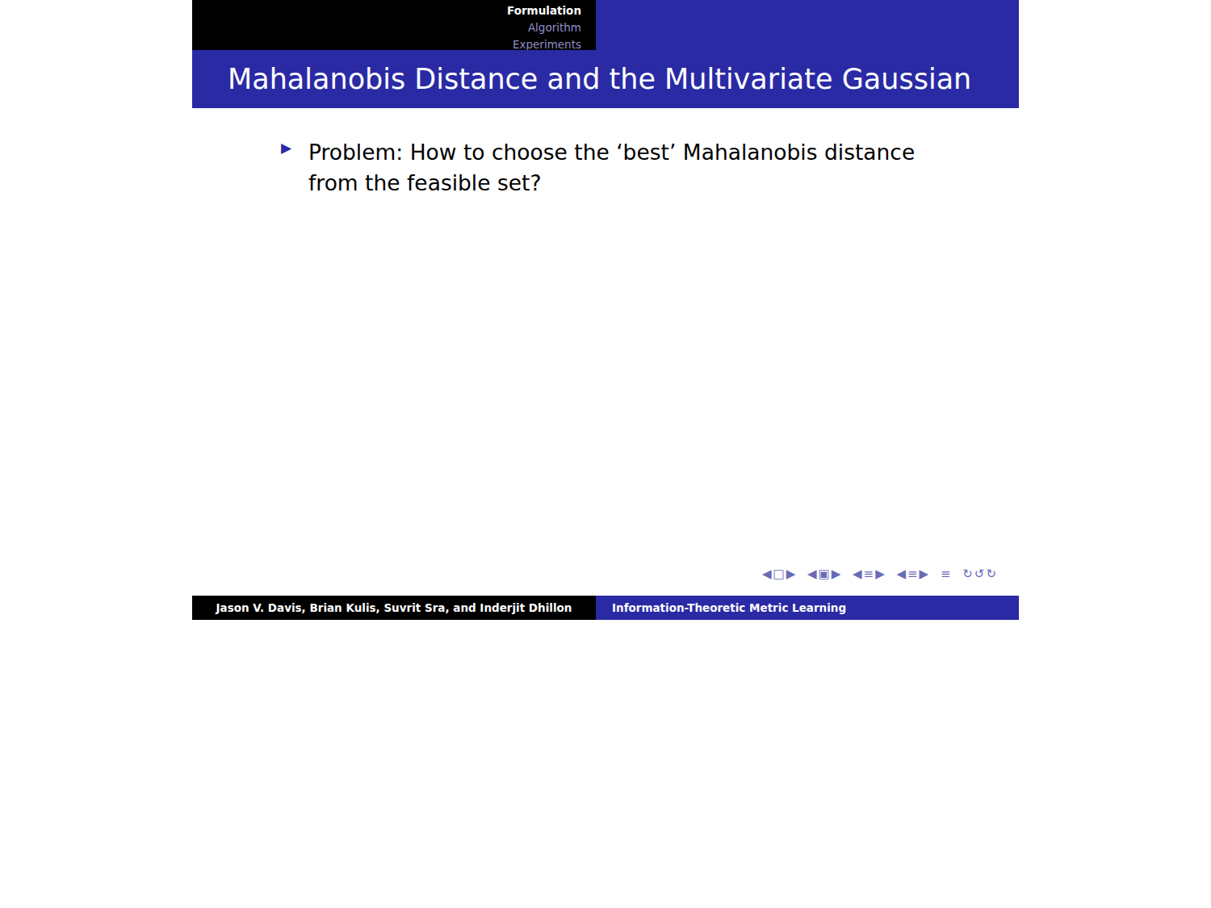Formulation
Algorithm
Experiments
Mahalanobis Distance and the Multivariate Gaussian
Problem: How to choose the ‘best’ Mahalanobis distance from the feasible set?
◀□▶ ◀▣▶ ◀≡▶ ◀≡▶ ≡ ↻↺↻
Jason V. Davis, Brian Kulis, Suvrit Sra, and Inderjit Dhillon
Information-Theoretic Metric Learning